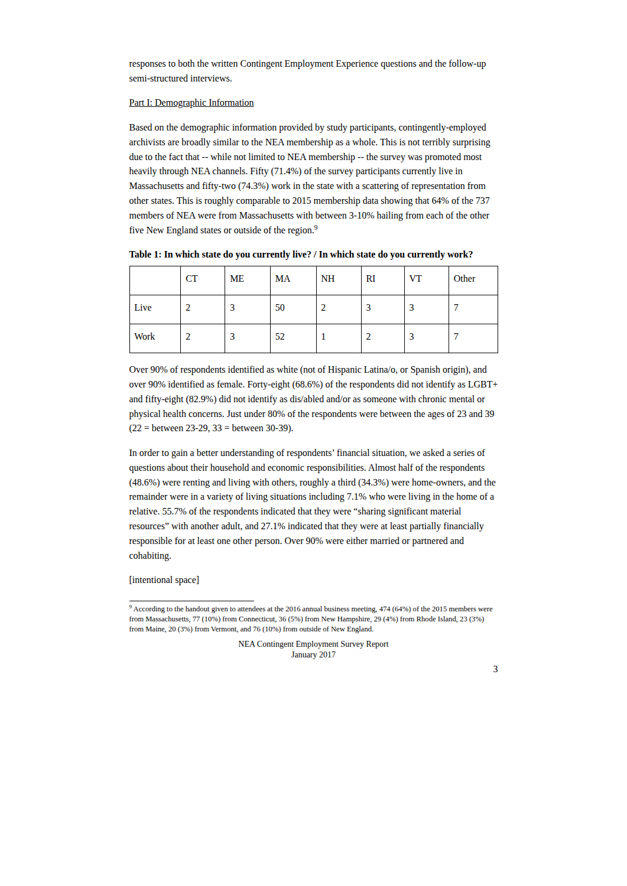responses to both the written Contingent Employment Experience questions and the follow-up semi-structured interviews.
Part I: Demographic Information
Based on the demographic information provided by study participants, contingently-employed archivists are broadly similar to the NEA membership as a whole. This is not terribly surprising due to the fact that -- while not limited to NEA membership -- the survey was promoted most heavily through NEA channels. Fifty (71.4%) of the survey participants currently live in Massachusetts and fifty-two (74.3%) work in the state with a scattering of representation from other states. This is roughly comparable to 2015 membership data showing that 64% of the 737 members of NEA were from Massachusetts with between 3-10% hailing from each of the other five New England states or outside of the region.9
Table 1: In which state do you currently live? / In which state do you currently work?
| | CT | ME | MA | NH | RI | VT | Other |
| Live | 2 | 3 | 50 | 2 | 3 | 3 | 7 |
| Work | 2 | 3 | 52 | 1 | 2 | 3 | 7 |
Over 90% of respondents identified as white (not of Hispanic Latina/o, or Spanish origin), and over 90% identified as female. Forty-eight (68.6%) of the respondents did not identify as LGBT+ and fifty-eight (82.9%) did not identify as dis/abled and/or as someone with chronic mental or physical health concerns. Just under 80% of the respondents were between the ages of 23 and 39 (22 = between 23-29, 33 = between 30-39).
In order to gain a better understanding of respondents’ financial situation, we asked a series of questions about their household and economic responsibilities. Almost half of the respondents (48.6%) were renting and living with others, roughly a third (34.3%) were home-owners, and the remainder were in a variety of living situations including 7.1% who were living in the home of a relative. 55.7% of the respondents indicated that they were “sharing significant material resources” with another adult, and 27.1% indicated that they were at least partially financially responsible for at least one other person. Over 90% were either married or partnered and cohabiting.
[intentional space]
9 According to the handout given to attendees at the 2016 annual business meeting, 474 (64%) of the 2015 members were from Massachusetts, 77 (10%) from Connecticut, 36 (5%) from New Hampshire, 29 (4%) from Rhode Island, 23 (3%) from Maine, 20 (3%) from Vermont, and 76 (10%) from outside of New England.
NEA Contingent Employment Survey Report
January 2017
3